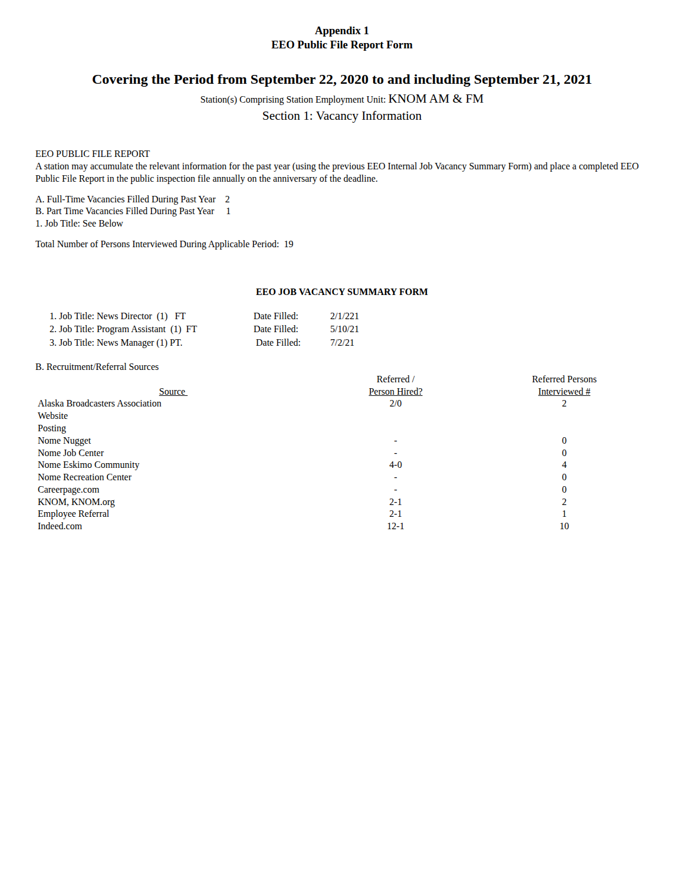Appendix 1
EEO Public File Report Form
Covering the Period from September 22, 2020 to and including September 21, 2021
Station(s) Comprising Station Employment Unit: KNOM AM & FM
Section 1: Vacancy Information
EEO PUBLIC FILE REPORT
A station may accumulate the relevant information for the past year (using the previous EEO Internal Job Vacancy Summary Form) and place a completed EEO Public File Report in the public inspection file annually on the anniversary of the deadline.
A. Full-Time Vacancies Filled During Past Year 2
B. Part Time Vacancies Filled During Past Year 1
1. Job Title: See Below
Total Number of Persons Interviewed During Applicable Period: 19
EEO JOB VACANCY SUMMARY FORM
Job Title: News Director (1) FT Date Filled: 2/1/221
Job Title: Program Assistant (1) FT Date Filled: 5/10/21
Job Title: News Manager (1) PT. Date Filled: 7/2/21
B. Recruitment/Referral Sources
| | Referred / | Referred Persons |
| --- | --- | --- |
| Source | Person Hired? | Interviewed # |
| Alaska Broadcasters Association | 2/0 | 2 |
| Website | | |
| Posting | | |
| Nome Nugget | - | 0 |
| Nome Job Center | - | 0 |
| Nome Eskimo Community | 4-0 | 4 |
| Nome Recreation Center | - | 0 |
| Careerpage.com | - | 0 |
| KNOM, KNOM.org | 2-1 | 2 |
| Employee Referral | 2-1 | 1 |
| Indeed.com | 12-1 | 10 |